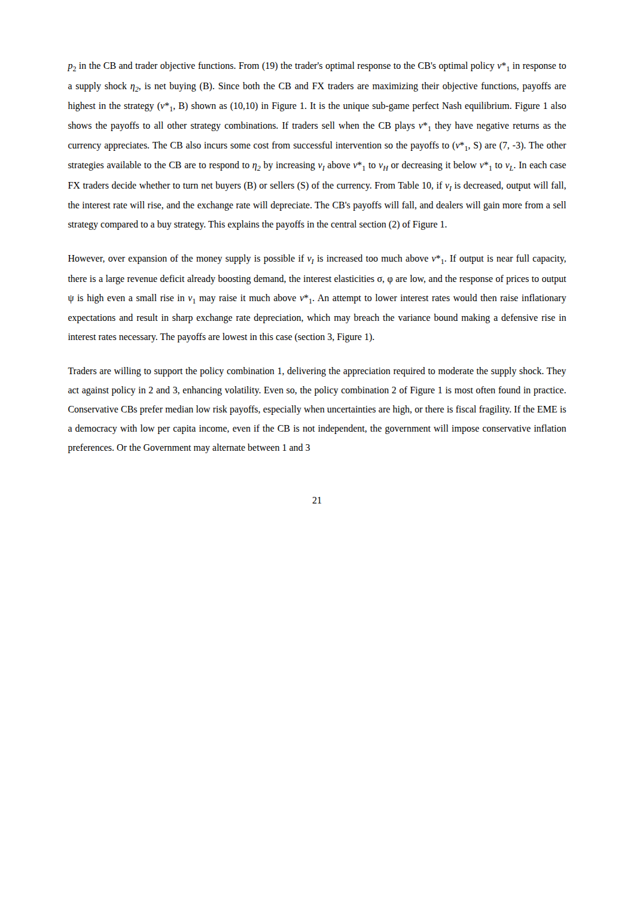p2 in the CB and trader objective functions. From (19) the trader's optimal response to the CB's optimal policy v*1 in response to a supply shock η2, is net buying (B). Since both the CB and FX traders are maximizing their objective functions, payoffs are highest in the strategy (v*1, B) shown as (10,10) in Figure 1. It is the unique sub-game perfect Nash equilibrium. Figure 1 also shows the payoffs to all other strategy combinations. If traders sell when the CB plays v*1 they have negative returns as the currency appreciates. The CB also incurs some cost from successful intervention so the payoffs to (v*1, S) are (7, -3). The other strategies available to the CB are to respond to η2 by increasing vI above v*1 to vH or decreasing it below v*1 to vL. In each case FX traders decide whether to turn net buyers (B) or sellers (S) of the currency. From Table 10, if vI is decreased, output will fall, the interest rate will rise, and the exchange rate will depreciate. The CB's payoffs will fall, and dealers will gain more from a sell strategy compared to a buy strategy. This explains the payoffs in the central section (2) of Figure 1.
However, over expansion of the money supply is possible if vI is increased too much above v*1. If output is near full capacity, there is a large revenue deficit already boosting demand, the interest elasticities σ, φ are low, and the response of prices to output ψ is high even a small rise in v1 may raise it much above v*1. An attempt to lower interest rates would then raise inflationary expectations and result in sharp exchange rate depreciation, which may breach the variance bound making a defensive rise in interest rates necessary. The payoffs are lowest in this case (section 3, Figure 1).
Traders are willing to support the policy combination 1, delivering the appreciation required to moderate the supply shock. They act against policy in 2 and 3, enhancing volatility. Even so, the policy combination 2 of Figure 1 is most often found in practice. Conservative CBs prefer median low risk payoffs, especially when uncertainties are high, or there is fiscal fragility. If the EME is a democracy with low per capita income, even if the CB is not independent, the government will impose conservative inflation preferences. Or the Government may alternate between 1 and 3
21